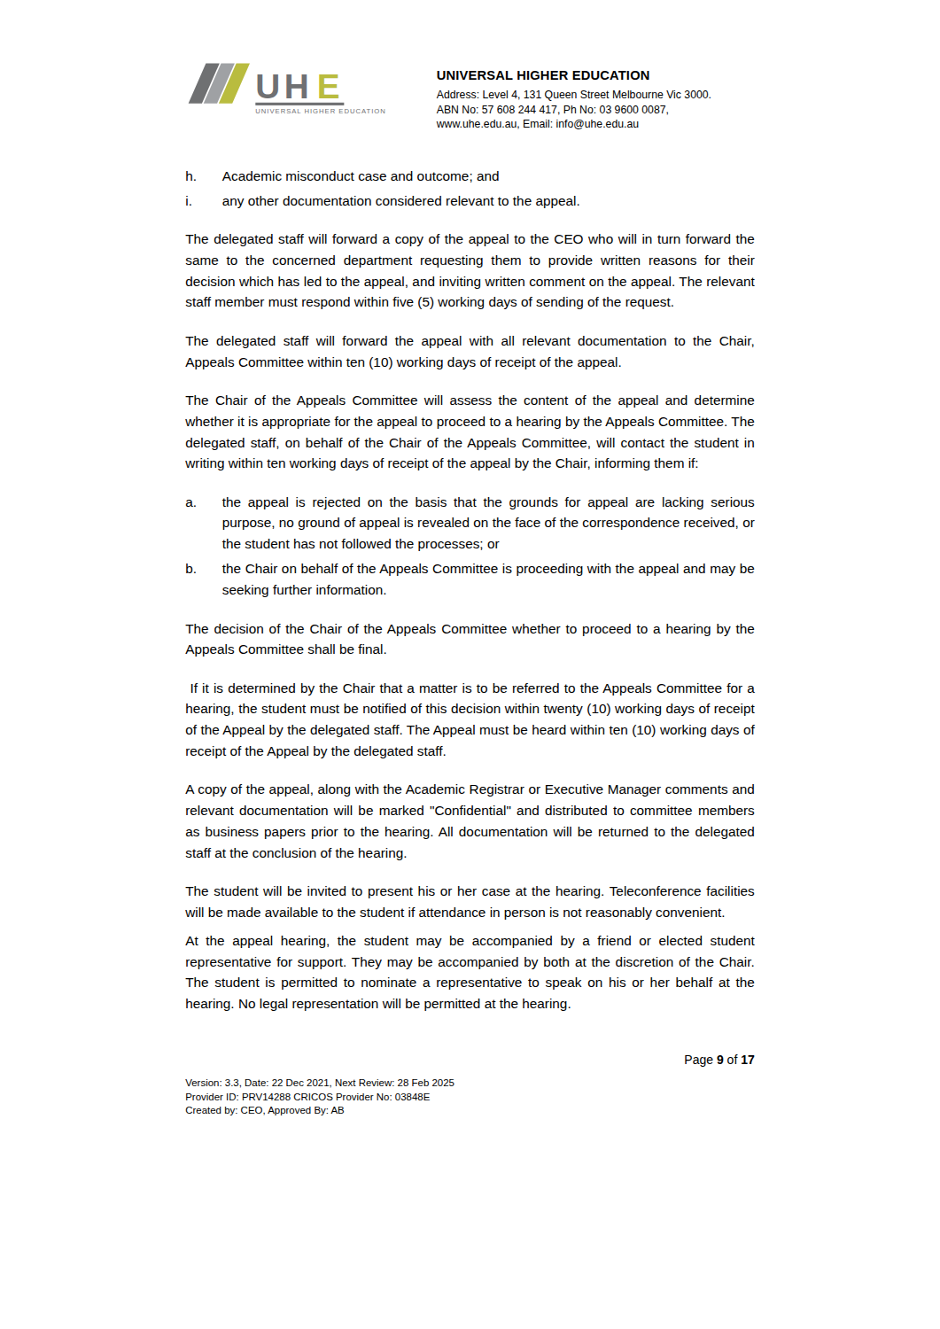U H E UNIVERSAL HIGHER EDUCATION
UNIVERSAL HIGHER EDUCATION
Address: Level 4, 131 Queen Street Melbourne Vic 3000.
ABN No: 57 608 244 417, Ph No: 03 9600 0087,
www.uhe.edu.au, Email: info@uhe.edu.au
h. Academic misconduct case and outcome; and
i. any other documentation considered relevant to the appeal.
The delegated staff will forward a copy of the appeal to the CEO who will in turn forward the same to the concerned department requesting them to provide written reasons for their decision which has led to the appeal, and inviting written comment on the appeal. The relevant staff member must respond within five (5) working days of sending of the request.
The delegated staff will forward the appeal with all relevant documentation to the Chair, Appeals Committee within ten (10) working days of receipt of the appeal.
The Chair of the Appeals Committee will assess the content of the appeal and determine whether it is appropriate for the appeal to proceed to a hearing by the Appeals Committee. The delegated staff, on behalf of the Chair of the Appeals Committee, will contact the student in writing within ten working days of receipt of the appeal by the Chair, informing them if:
a. the appeal is rejected on the basis that the grounds for appeal are lacking serious purpose, no ground of appeal is revealed on the face of the correspondence received, or the student has not followed the processes; or
b. the Chair on behalf of the Appeals Committee is proceeding with the appeal and may be seeking further information.
The decision of the Chair of the Appeals Committee whether to proceed to a hearing by the Appeals Committee shall be final.
If it is determined by the Chair that a matter is to be referred to the Appeals Committee for a hearing, the student must be notified of this decision within twenty (10) working days of receipt of the Appeal by the delegated staff. The Appeal must be heard within ten (10) working days of receipt of the Appeal by the delegated staff.
A copy of the appeal, along with the Academic Registrar or Executive Manager comments and relevant documentation will be marked "Confidential" and distributed to committee members as business papers prior to the hearing. All documentation will be returned to the delegated staff at the conclusion of the hearing.
The student will be invited to present his or her case at the hearing. Teleconference facilities will be made available to the student if attendance in person is not reasonably convenient.
At the appeal hearing, the student may be accompanied by a friend or elected student representative for support. They may be accompanied by both at the discretion of the Chair. The student is permitted to nominate a representative to speak on his or her behalf at the hearing. No legal representation will be permitted at the hearing.
Page 9 of 17
Version: 3.3, Date: 22 Dec 2021, Next Review: 28 Feb 2025
Provider ID: PRV14288 CRICOS Provider No: 03848E
Created by: CEO, Approved By: AB